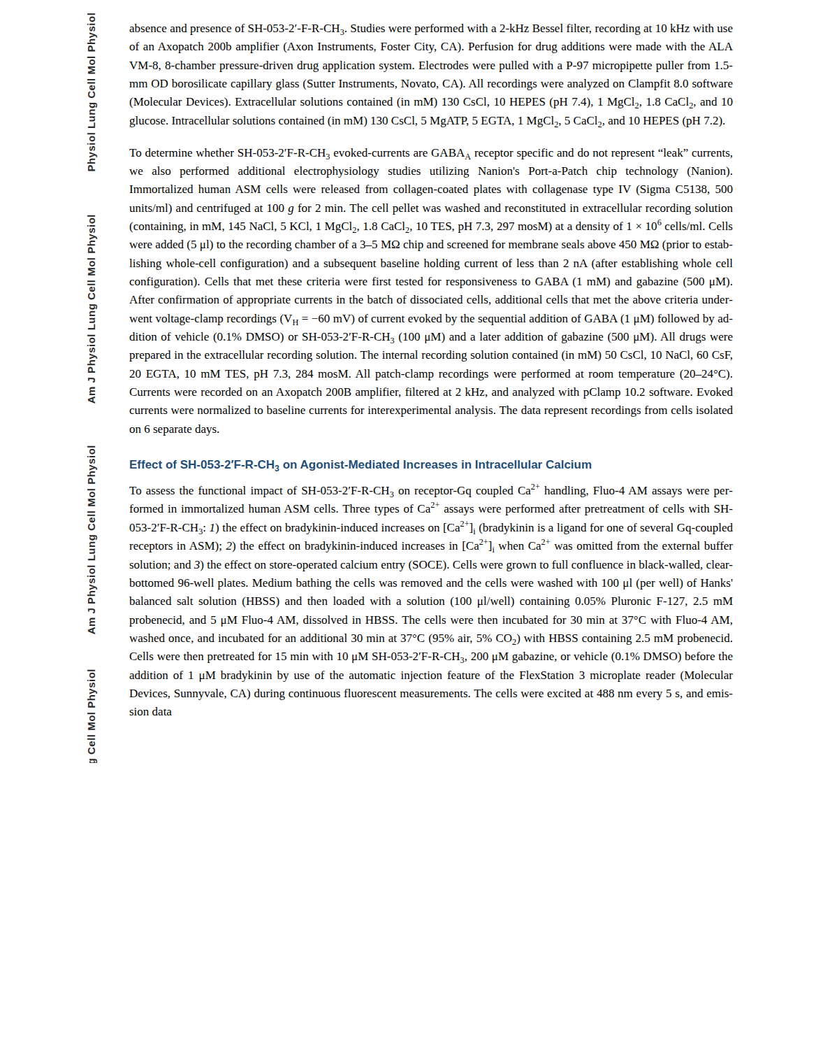Physiol Lung Cell Mol Physiol Am J Physiol Lung Cell Mol Physiol Am J Physiol Lung Cell Mol Physiol Am J Physiol Lung Cell Mol Physiol Am
absence and presence of SH-053-2′-F-R-CH3. Studies were performed with a 2-kHz Bessel filter, recording at 10 kHz with use of an Axopatch 200b amplifier (Axon Instruments, Foster City, CA). Perfusion for drug additions were made with the ALA VM-8, 8-chamber pressure-driven drug application system. Electrodes were pulled with a P-97 micropipette puller from 1.5-mm OD borosilicate capillary glass (Sutter Instruments, Novato, CA). All recordings were analyzed on Clampfit 8.0 software (Molecular Devices). Extracellular solutions contained (in mM) 130 CsCl, 10 HEPES (pH 7.4), 1 MgCl2, 1.8 CaCl2, and 10 glucose. Intracellular solutions contained (in mM) 130 CsCl, 5 MgATP, 5 EGTA, 1 MgCl2, 5 CaCl2, and 10 HEPES (pH 7.2).
To determine whether SH-053-2′F-R-CH3 evoked-currents are GABAA receptor specific and do not represent “leak” currents, we also performed additional electrophysiology studies utilizing Nanion's Port-a-Patch chip technology (Nanion). Immortalized human ASM cells were released from collagen-coated plates with collagenase type IV (Sigma C5138, 500 units/ml) and centrifuged at 100 g for 2 min. The cell pellet was washed and reconstituted in extracellular recording solution (containing, in mM, 145 NaCl, 5 KCl, 1 MgCl2, 1.8 CaCl2, 10 TES, pH 7.3, 297 mosM) at a density of 1 × 106 cells/ml. Cells were added (5 μl) to the recording chamber of a 3–5 MΩ chip and screened for membrane seals above 450 MΩ (prior to establishing whole-cell configuration) and a subsequent baseline holding current of less than 2 nA (after establishing whole cell configuration). Cells that met these criteria were first tested for responsiveness to GABA (1 mM) and gabazine (500 μM). After confirmation of appropriate currents in the batch of dissociated cells, additional cells that met the above criteria underwent voltage-clamp recordings (VH = −60 mV) of current evoked by the sequential addition of GABA (1 μM) followed by addition of vehicle (0.1% DMSO) or SH-053-2′F-R-CH3 (100 μM) and a later addition of gabazine (500 μM). All drugs were prepared in the extracellular recording solution. The internal recording solution contained (in mM) 50 CsCl, 10 NaCl, 60 CsF, 20 EGTA, 10 mM TES, pH 7.3, 284 mosM. All patch-clamp recordings were performed at room temperature (20–24°C). Currents were recorded on an Axopatch 200B amplifier, filtered at 2 kHz, and analyzed with pClamp 10.2 software. Evoked currents were normalized to baseline currents for interexperimental analysis. The data represent recordings from cells isolated on 6 separate days.
Effect of SH-053-2′F-R-CH3 on Agonist-Mediated Increases in Intracellular Calcium
To assess the functional impact of SH-053-2′F-R-CH3 on receptor-Gq coupled Ca2+ handling, Fluo-4 AM assays were performed in immortalized human ASM cells. Three types of Ca2+ assays were performed after pretreatment of cells with SH-053-2′F-R-CH3: 1) the effect on bradykinin-induced increases on [Ca2+]i (bradykinin is a ligand for one of several Gq-coupled receptors in ASM); 2) the effect on bradykinin-induced increases in [Ca2+]i when Ca2+ was omitted from the external buffer solution; and 3) the effect on store-operated calcium entry (SOCE). Cells were grown to full confluence in black-walled, clear-bottomed 96-well plates. Medium bathing the cells was removed and the cells were washed with 100 μl (per well) of Hanks' balanced salt solution (HBSS) and then loaded with a solution (100 μl/well) containing 0.05% Pluronic F-127, 2.5 mM probenecid, and 5 μM Fluo-4 AM, dissolved in HBSS. The cells were then incubated for 30 min at 37°C with Fluo-4 AM, washed once, and incubated for an additional 30 min at 37°C (95% air, 5% CO2) with HBSS containing 2.5 mM probenecid. Cells were then pretreated for 15 min with 10 μM SH-053-2′F-R-CH3, 200 μM gabazine, or vehicle (0.1% DMSO) before the addition of 1 μM bradykinin by use of the automatic injection feature of the FlexStation 3 microplate reader (Molecular Devices, Sunnyvale, CA) during continuous fluorescent measurements. The cells were excited at 488 nm every 5 s, and emission data